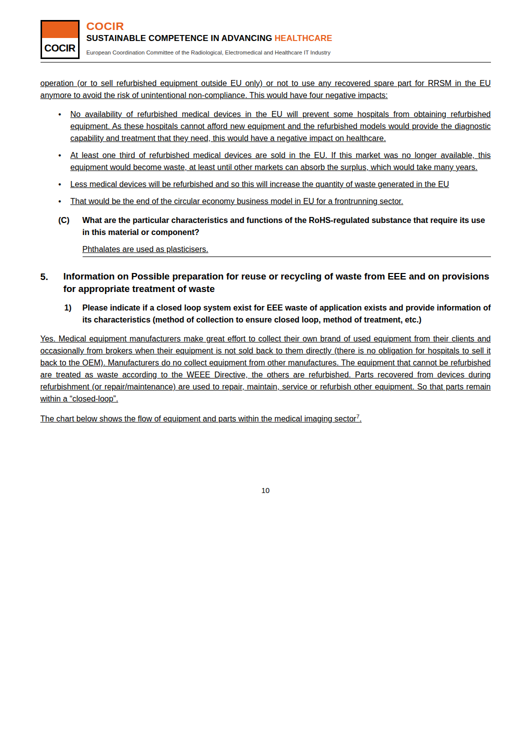COCIR
COCIR
SUSTAINABLE COMPETENCE IN ADVANCING HEALTHCARE
European Coordination Committee of the Radiological, Electromedical and Healthcare IT Industry
operation (or to sell refurbished equipment outside EU only) or not to use any recovered spare part for RRSM in the EU anymore to avoid the risk of unintentional non-compliance. This would have four negative impacts:
No availability of refurbished medical devices in the EU will prevent some hospitals from obtaining refurbished equipment. As these hospitals cannot afford new equipment and the refurbished models would provide the diagnostic capability and treatment that they need, this would have a negative impact on healthcare.
At least one third of refurbished medical devices are sold in the EU. If this market was no longer available, this equipment would become waste, at least until other markets can absorb the surplus, which would take many years.
Less medical devices will be refurbished and so this will increase the quantity of waste generated in the EU
That would be the end of the circular economy business model in EU for a frontrunning sector.
(C) What are the particular characteristics and functions of the RoHS-regulated substance that require its use in this material or component?
Phthalates are used as plasticisers.
5.
Information on Possible preparation for reuse or recycling of waste from EEE and on provisions for appropriate treatment of waste
Please indicate if a closed loop system exist for EEE waste of application exists and provide information of its characteristics (method of collection to ensure closed loop, method of treatment, etc.)
Yes. Medical equipment manufacturers make great effort to collect their own brand of used equipment from their clients and occasionally from brokers when their equipment is not sold back to them directly (there is no obligation for hospitals to sell it back to the OEM). Manufacturers do no collect equipment from other manufactures. The equipment that cannot be refurbished are treated as waste according to the WEEE Directive, the others are refurbished. Parts recovered from devices during refurbishment (or repair/maintenance) are used to repair, maintain, service or refurbish other equipment. So that parts remain within a “closed-loop”.
The chart below shows the flow of equipment and parts within the medical imaging sector7.
10